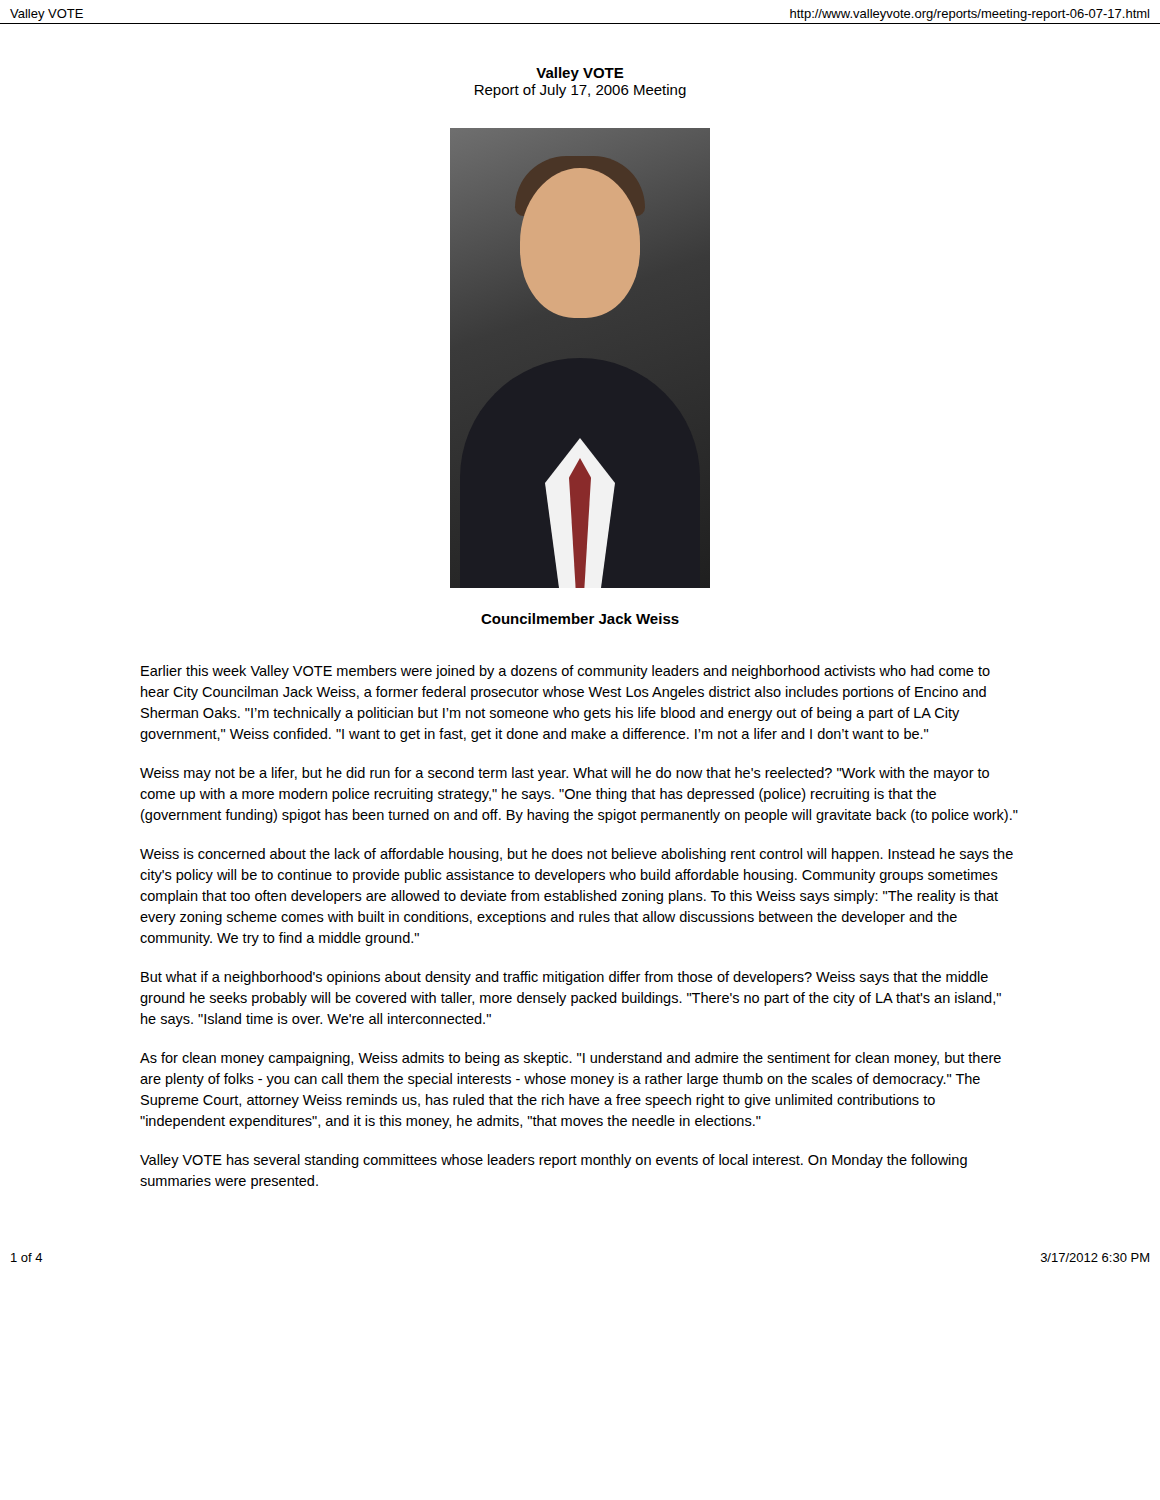Valley VOTE http://www.valleyvote.org/reports/meeting-report-06-07-17.html
Valley VOTE
Report of July 17, 2006 Meeting
Councilmember Jack Weiss
Earlier this week Valley VOTE members were joined by a dozens of community leaders and neighborhood activists who had come to hear City Councilman Jack Weiss, a former federal prosecutor whose West Los Angeles district also includes portions of Encino and Sherman Oaks. "I’m technically a politician but I’m not someone who gets his life blood and energy out of being a part of LA City government," Weiss confided. "I want to get in fast, get it done and make a difference. I’m not a lifer and I don’t want to be."
Weiss may not be a lifer, but he did run for a second term last year. What will he do now that he's reelected? "Work with the mayor to come up with a more modern police recruiting strategy," he says. "One thing that has depressed (police) recruiting is that the (government funding) spigot has been turned on and off. By having the spigot permanently on people will gravitate back (to police work)."
Weiss is concerned about the lack of affordable housing, but he does not believe abolishing rent control will happen. Instead he says the city's policy will be to continue to provide public assistance to developers who build affordable housing. Community groups sometimes complain that too often developers are allowed to deviate from established zoning plans. To this Weiss says simply: "The reality is that every zoning scheme comes with built in conditions, exceptions and rules that allow discussions between the developer and the community. We try to find a middle ground."
But what if a neighborhood's opinions about density and traffic mitigation differ from those of developers? Weiss says that the middle ground he seeks probably will be covered with taller, more densely packed buildings. "There's no part of the city of LA that's an island," he says. "Island time is over. We're all interconnected."
As for clean money campaigning, Weiss admits to being as skeptic. "I understand and admire the sentiment for clean money, but there are plenty of folks - you can call them the special interests - whose money is a rather large thumb on the scales of democracy." The Supreme Court, attorney Weiss reminds us, has ruled that the rich have a free speech right to give unlimited contributions to "independent expenditures", and it is this money, he admits, "that moves the needle in elections."
Valley VOTE has several standing committees whose leaders report monthly on events of local interest. On Monday the following summaries were presented.
1 of 4 3/17/2012 6:30 PM